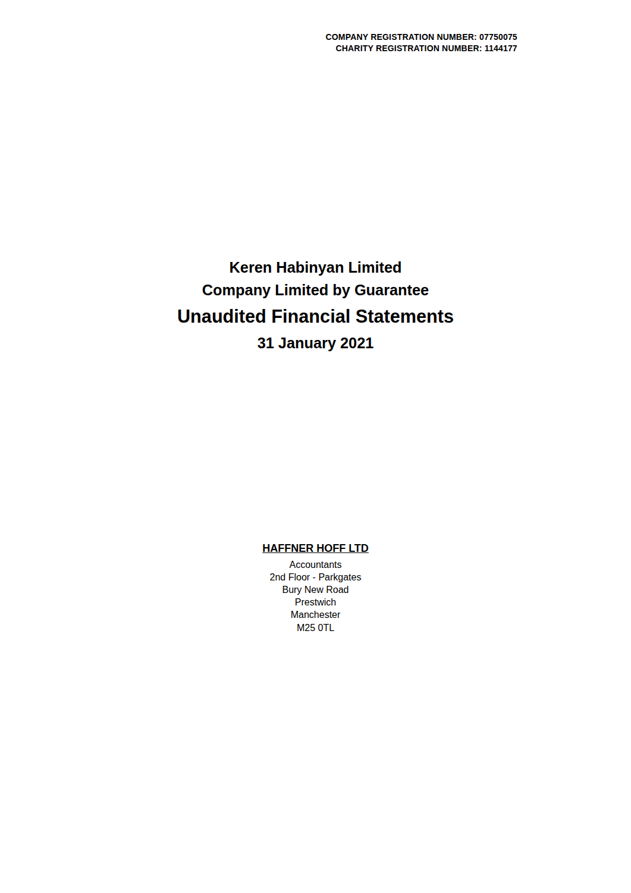COMPANY REGISTRATION NUMBER: 07750075
CHARITY REGISTRATION NUMBER: 1144177
Keren Habinyan Limited
Company Limited by Guarantee
Unaudited Financial Statements
31 January 2021
HAFFNER HOFF LTD
Accountants
2nd Floor - Parkgates
Bury New Road
Prestwich
Manchester
M25 0TL